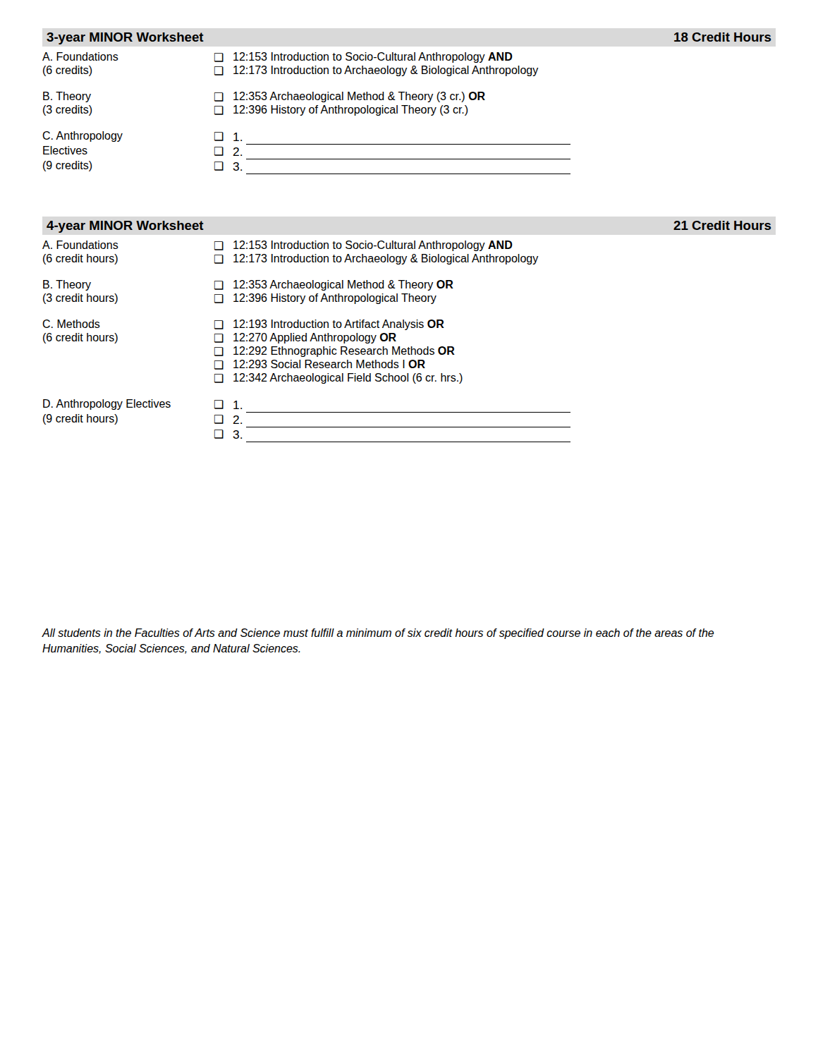3-year MINOR Worksheet 18 Credit Hours
| A. Foundations | ❑ | 12:153 Introduction to Socio-Cultural Anthropology AND |
| (6 credits) | ❑ | 12:173 Introduction to Archaeology & Biological Anthropology |
| B. Theory | ❑ | 12:353 Archaeological Method & Theory (3 cr.) OR |
| (3 credits) | ❑ | 12:396 History of Anthropological Theory (3 cr.) |
| C. Anthropology | ❑ | 1. |
| Electives | ❑ | 2. |
| (9 credits) | ❑ | 3. |
4-year MINOR Worksheet 21 Credit Hours
| A. Foundations | ❑ | 12:153 Introduction to Socio-Cultural Anthropology AND |
| (6 credit hours) | ❑ | 12:173 Introduction to Archaeology & Biological Anthropology |
| B. Theory | ❑ | 12:353 Archaeological Method & Theory OR |
| (3 credit hours) | ❑ | 12:396 History of Anthropological Theory |
| C. Methods | ❑ | 12:193 Introduction to Artifact Analysis OR |
| (6 credit hours) | ❑ | 12:270 Applied Anthropology OR |
| | ❑ | 12:292 Ethnographic Research Methods OR |
| | ❑ | 12:293 Social Research Methods I OR |
| | ❑ | 12:342 Archaeological Field School (6 cr. hrs.) |
| D. Anthropology Electives | ❑ | 1. |
| (9 credit hours) | ❑ | 2. |
| | ❑ | 3. |
All students in the Faculties of Arts and Science must fulfill a minimum of six credit hours of specified course in each of the areas of the Humanities, Social Sciences, and Natural Sciences.